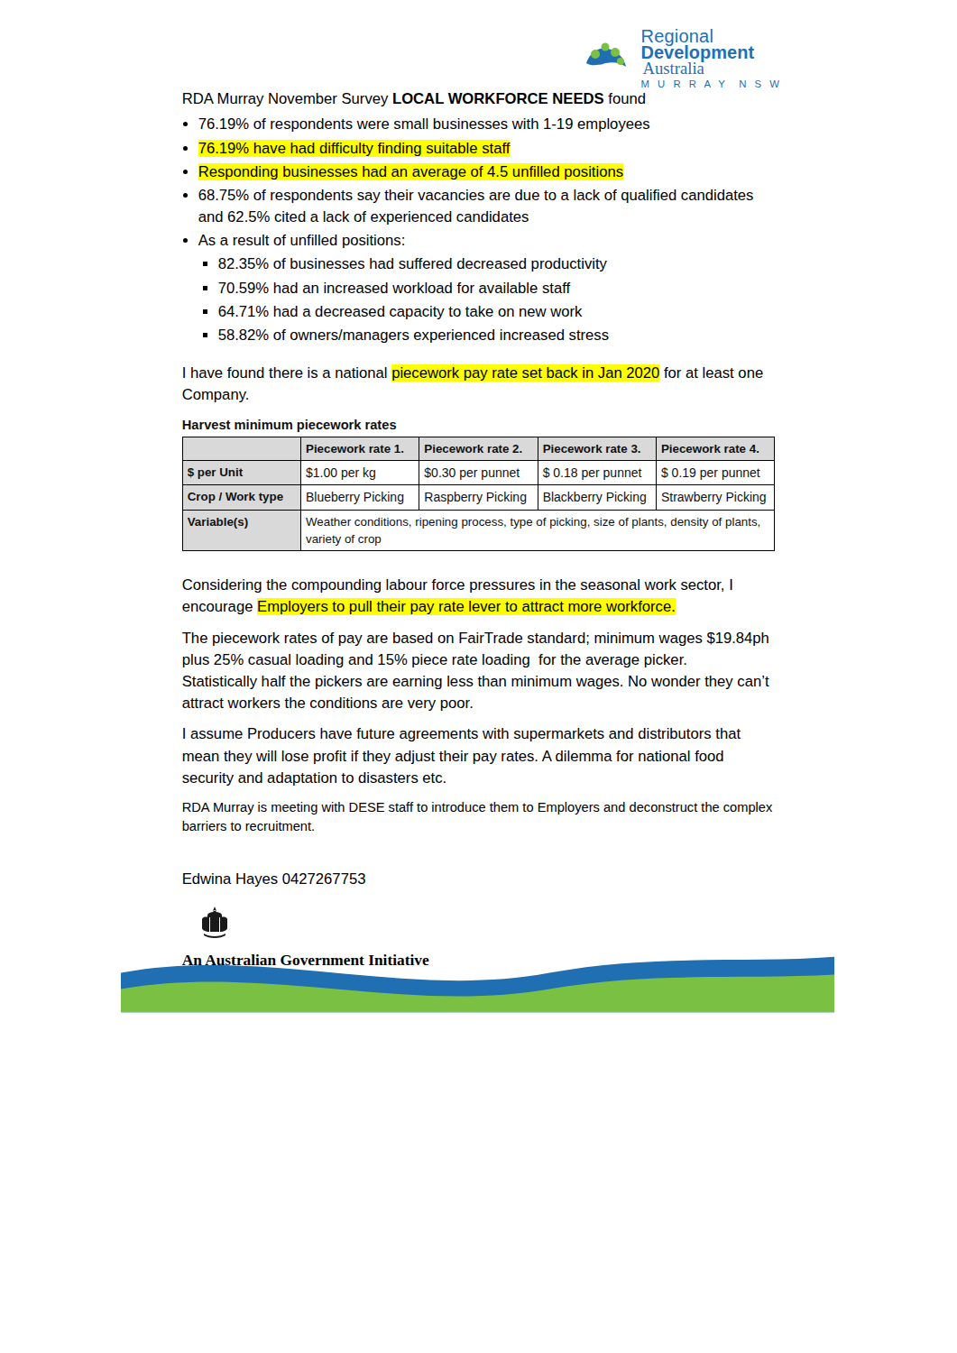Regional Development Australia M U R R A Y N S W
RDA Murray November Survey LOCAL WORKFORCE NEEDS found
76.19% of respondents were small businesses with 1-19 employees
76.19% have had difficulty finding suitable staff
Responding businesses had an average of 4.5 unfilled positions
68.75% of respondents say their vacancies are due to a lack of qualified candidates and 62.5% cited a lack of experienced candidates
As a result of unfilled positions:
82.35% of businesses had suffered decreased productivity
70.59% had an increased workload for available staff
64.71% had a decreased capacity to take on new work
58.82% of owners/managers experienced increased stress
I have found there is a national piecework pay rate set back in Jan 2020 for at least one Company.
Harvest minimum piecework rates
| | Piecework rate 1. | Piecework rate 2. | Piecework rate 3. | Piecework rate 4. |
| --- | --- | --- | --- | --- |
| $ per Unit | $1.00 per kg | $0.30 per punnet | $ 0.18 per punnet | $ 0.19 per punnet |
| Crop / Work type | Blueberry Picking | Raspberry Picking | Blackberry Picking | Strawberry Picking |
| Variable(s) | Weather conditions, ripening process, type of picking, size of plants, density of plants, variety of crop |
Considering the compounding labour force pressures in the seasonal work sector, I encourage Employers to pull their pay rate lever to attract more workforce.
The piecework rates of pay are based on FairTrade standard; minimum wages $19.84ph plus 25% casual loading and 15% piece rate loading for the average picker.
Statistically half the pickers are earning less than minimum wages. No wonder they can’t attract workers the conditions are very poor.
I assume Producers have future agreements with supermarkets and distributors that mean they will lose profit if they adjust their pay rates. A dilemma for national food security and adaptation to disasters etc.
RDA Murray is meeting with DESE staff to introduce them to Employers and deconstruct the complex barriers to recruitment.
Edwina Hayes 0427267753
An Australian Government Initiative